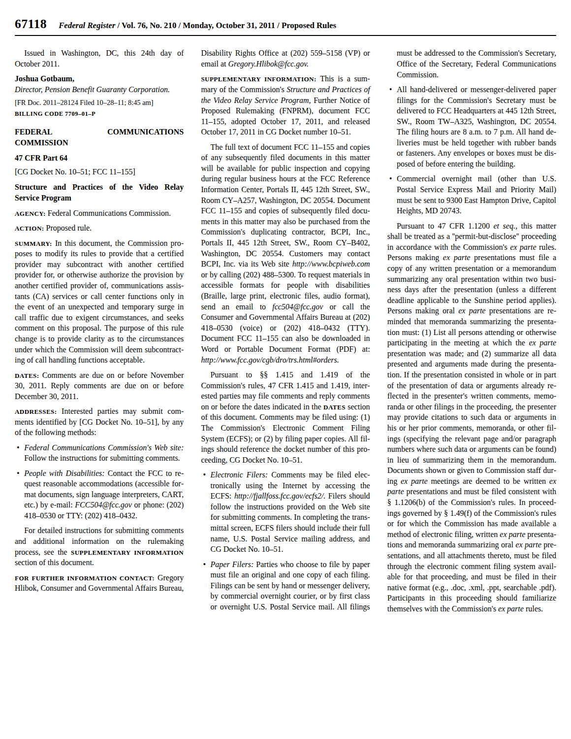67118
Federal Register / Vol. 76, No. 210 / Monday, October 31, 2011 / Proposed Rules
Issued in Washington, DC, this 24th day of October 2011.
Joshua Gotbaum,
Director, Pension Benefit Guaranty Corporation.
[FR Doc. 2011–28124 Filed 10–28–11; 8:45 am]
BILLING CODE 7709–01–P
FEDERAL COMMUNICATIONS COMMISSION
47 CFR Part 64
[CG Docket No. 10–51; FCC 11–155]
Structure and Practices of the Video Relay Service Program
AGENCY: Federal Communications Commission.
ACTION: Proposed rule.
SUMMARY: In this document, the Commission proposes to modify its rules to provide that a certified provider may subcontract with another certified provider for, or otherwise authorize the provision by another certified provider of, communications assistants (CA) services or call center functions only in the event of an unexpected and temporary surge in call traffic due to exigent circumstances, and seeks comment on this proposal. The purpose of this rule change is to provide clarity as to the circumstances under which the Commission will deem subcontracting of call handling functions acceptable.
DATES: Comments are due on or before November 30, 2011. Reply comments are due on or before December 30, 2011.
ADDRESSES: Interested parties may submit comments identified by [CG Docket No. 10–51], by any of the following methods:
Federal Communications Commission's Web site: Follow the instructions for submitting comments.
People with Disabilities: Contact the FCC to request reasonable accommodations (accessible format documents, sign language interpreters, CART, etc.) by e-mail: FCC504@fcc.gov or phone: (202) 418–0530 or TTY: (202) 418–0432.
For detailed instructions for submitting comments and additional information on the rulemaking process, see the SUPPLEMENTARY INFORMATION section of this document.
FOR FURTHER INFORMATION CONTACT: Gregory Hlibok, Consumer and Governmental Affairs Bureau, Disability Rights Office at (202) 559–5158 (VP) or email at Gregory.Hlibok@fcc.gov.
SUPPLEMENTARY INFORMATION: This is a summary of the Commission's Structure and Practices of the Video Relay Service Program, Further Notice of Proposed Rulemaking (FNPRM), document FCC 11–155, adopted October 17, 2011, and released October 17, 2011 in CG Docket number 10–51.
The full text of document FCC 11–155 and copies of any subsequently filed documents in this matter will be available for public inspection and copying during regular business hours at the FCC Reference Information Center, Portals II, 445 12th Street, SW., Room CY–A257, Washington, DC 20554. Document FCC 11–155 and copies of subsequently filed documents in this matter may also be purchased from the Commission's duplicating contractor, BCPI, Inc., Portals II, 445 12th Street, SW., Room CY–B402, Washington, DC 20554. Customers may contact BCPI, Inc. via its Web site http://www.bcpiweb.com or by calling (202) 488–5300. To request materials in accessible formats for people with disabilities (Braille, large print, electronic files, audio format), send an email to fcc504@fcc.gov or call the Consumer and Governmental Affairs Bureau at (202) 418–0530 (voice) or (202) 418–0432 (TTY). Document FCC 11–155 can also be downloaded in Word or Portable Document Format (PDF) at: http://www.fcc.gov/cgb/dro/trs.html#orders.
Pursuant to §§ 1.415 and 1.419 of the Commission's rules, 47 CFR 1.415 and 1.419, interested parties may file comments and reply comments on or before the dates indicated in the DATES section of this document. Comments may be filed using: (1) The Commission's Electronic Comment Filing System (ECFS); or (2) by filing paper copies. All filings should reference the docket number of this proceeding, CG Docket No. 10–51.
Electronic Filers: Comments may be filed electronically using the Internet by accessing the ECFS: http://fjallfoss.fcc.gov/ecfs2/. Filers should follow the instructions provided on the Web site for submitting comments. In completing the transmittal screen, ECFS filers should include their full name, U.S. Postal Service mailing address, and CG Docket No. 10–51.
Paper Filers: Parties who choose to file by paper must file an original and one copy of each filing. Filings can be sent by hand or messenger delivery, by commercial overnight courier, or by first class or overnight U.S. Postal Service mail. All filings must be addressed to the Commission's Secretary, Office of the Secretary, Federal Communications Commission.
All hand-delivered or messenger-delivered paper filings for the Commission's Secretary must be delivered to FCC Headquarters at 445 12th Street, SW., Room TW–A325, Washington, DC 20554. The filing hours are 8 a.m. to 7 p.m. All hand deliveries must be held together with rubber bands or fasteners. Any envelopes or boxes must be disposed of before entering the building.
Commercial overnight mail (other than U.S. Postal Service Express Mail and Priority Mail) must be sent to 9300 East Hampton Drive, Capitol Heights, MD 20743.
Pursuant to 47 CFR 1.1200 et seq., this matter shall be treated as a ''permit-but-disclose'' proceeding in accordance with the Commission's ex parte rules. Persons making ex parte presentations must file a copy of any written presentation or a memorandum summarizing any oral presentation within two business days after the presentation (unless a different deadline applicable to the Sunshine period applies). Persons making oral ex parte presentations are reminded that memoranda summarizing the presentation must: (1) List all persons attending or otherwise participating in the meeting at which the ex parte presentation was made; and (2) summarize all data presented and arguments made during the presentation. If the presentation consisted in whole or in part of the presentation of data or arguments already reflected in the presenter's written comments, memoranda or other filings in the proceeding, the presenter may provide citations to such data or arguments in his or her prior comments, memoranda, or other filings (specifying the relevant page and/or paragraph numbers where such data or arguments can be found) in lieu of summarizing them in the memorandum. Documents shown or given to Commission staff during ex parte meetings are deemed to be written ex parte presentations and must be filed consistent with § 1.1206(b) of the Commission's rules. In proceedings governed by § 1.49(f) of the Commission's rules or for which the Commission has made available a method of electronic filing, written ex parte presentations and memoranda summarizing oral ex parte presentations, and all attachments thereto, must be filed through the electronic comment filing system available for that proceeding, and must be filed in their native format (e.g., .doc, .xml, .ppt, searchable .pdf). Participants in this proceeding should familiarize themselves with the Commission's ex parte rules.